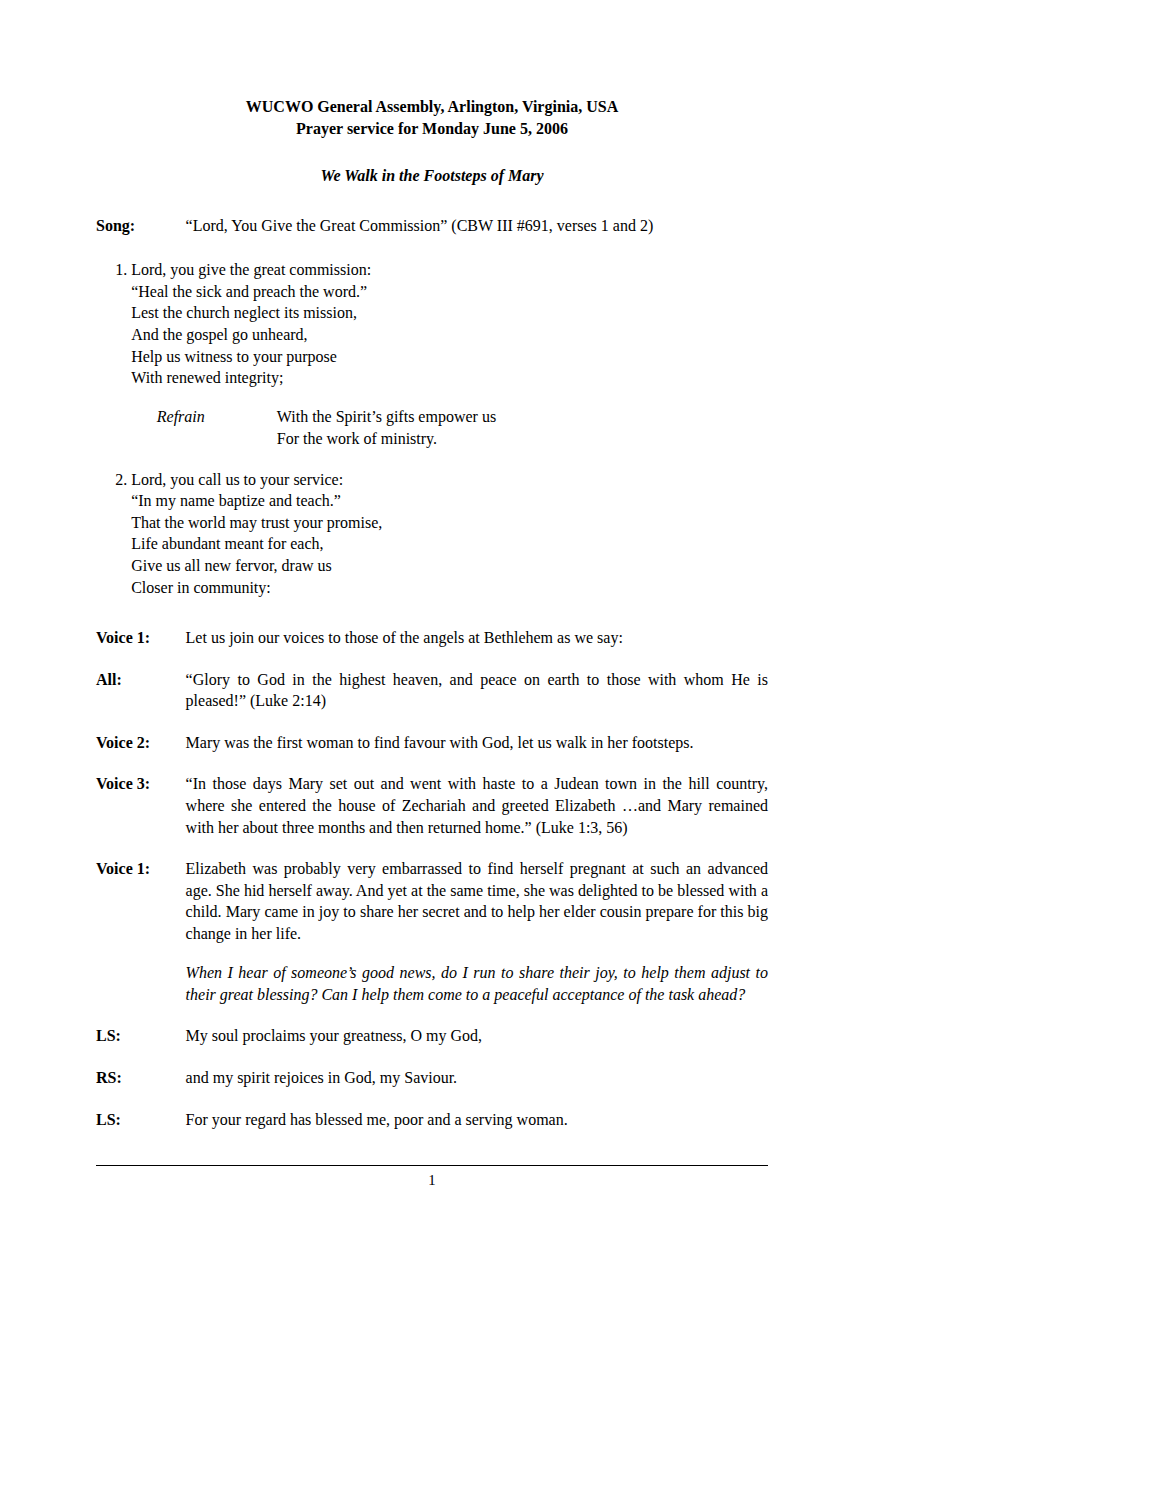WUCWO General Assembly, Arlington, Virginia, USA Prayer service for Monday June 5, 2006
We Walk in the Footsteps of Mary
Song:
“Lord, You Give the Great Commission” (CBW III #691, verses 1 and 2)
Lord, you give the great commission: “Heal the sick and preach the word.” Lest the church neglect its mission, And the gospel go unheard, Help us witness to your purpose With renewed integrity;
Refrain
With the Spirit’s gifts empower us For the work of ministry.
Lord, you call us to your service: “In my name baptize and teach.” That the world may trust your promise, Life abundant meant for each, Give us all new fervor, draw us Closer in community:
Voice 1:
Let us join our voices to those of the angels at Bethlehem as we say:
All:
“Glory to God in the highest heaven, and peace on earth to those with whom He is pleased!” (Luke 2:14)
Voice 2:
Mary was the first woman to find favour with God, let us walk in her footsteps.
Voice 3:
“In those days Mary set out and went with haste to a Judean town in the hill country, where she entered the house of Zechariah and greeted Elizabeth …and Mary remained with her about three months and then returned home.” (Luke 1:3, 56)
Voice 1:
Elizabeth was probably very embarrassed to find herself pregnant at such an advanced age. She hid herself away. And yet at the same time, she was delighted to be blessed with a child. Mary came in joy to share her secret and to help her elder cousin prepare for this big change in her life.
When I hear of someone’s good news, do I run to share their joy, to help them adjust to their great blessing? Can I help them come to a peaceful acceptance of the task ahead?
LS:
My soul proclaims your greatness, O my God,
RS:
and my spirit rejoices in God, my Saviour.
LS:
For your regard has blessed me, poor and a serving woman.
1